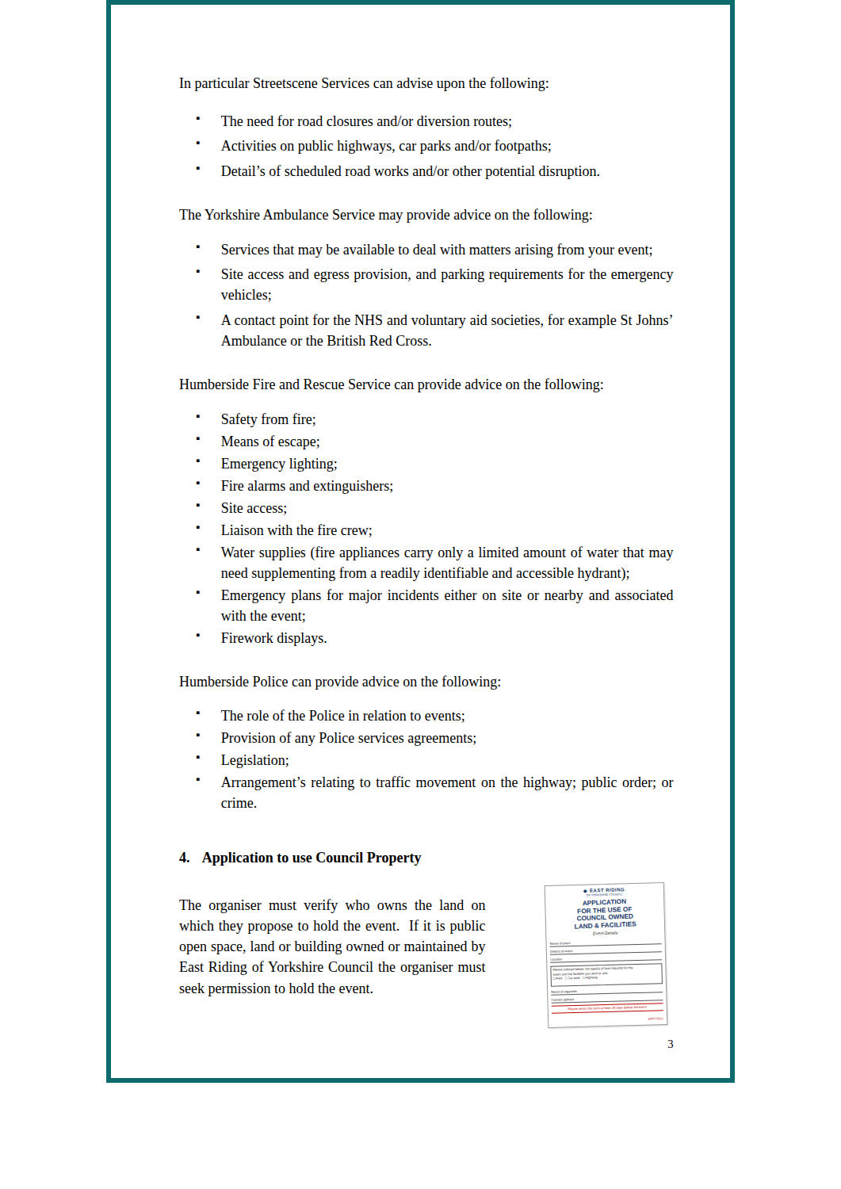In particular Streetscene Services can advise upon the following:
The need for road closures and/or diversion routes;
Activities on public highways, car parks and/or footpaths;
Detail’s of scheduled road works and/or other potential disruption.
The Yorkshire Ambulance Service may provide advice on the following:
Services that may be available to deal with matters arising from your event;
Site access and egress provision, and parking requirements for the emergency vehicles;
A contact point for the NHS and voluntary aid societies, for example St Johns’ Ambulance or the British Red Cross.
Humberside Fire and Rescue Service can provide advice on the following:
Safety from fire;
Means of escape;
Emergency lighting;
Fire alarms and extinguishers;
Site access;
Liaison with the fire crew;
Water supplies (fire appliances carry only a limited amount of water that may need supplementing from a readily identifiable and accessible hydrant);
Emergency plans for major incidents either on site or nearby and associated with the event;
Firework displays.
Humberside Police can provide advice on the following:
The role of the Police in relation to events;
Provision of any Police services agreements;
Legislation;
Arrangement’s relating to traffic movement on the highway; public order; or crime.
4. Application to use Council Property
The organiser must verify who owns the land on which they propose to hold the event. If it is public open space, land or building owned or maintained by East Riding of Yorkshire Council the organiser must seek permission to hold the event.
◆ EAST RIDING
OF YORKSHIRE COUNCIL
APPLICATION
FOR THE USE OF
COUNCIL OWNED
LAND & FACILITIES
Event Details
Name of event
Date(s) of event
Location
Please indicate below, the type(s) of land required for the
event and the facilities you wish to use.
□ Park □ Car park □ Highway
Name of organiser
Contact address
Please return this form at least 28 days before the event
ERYC/2011
3